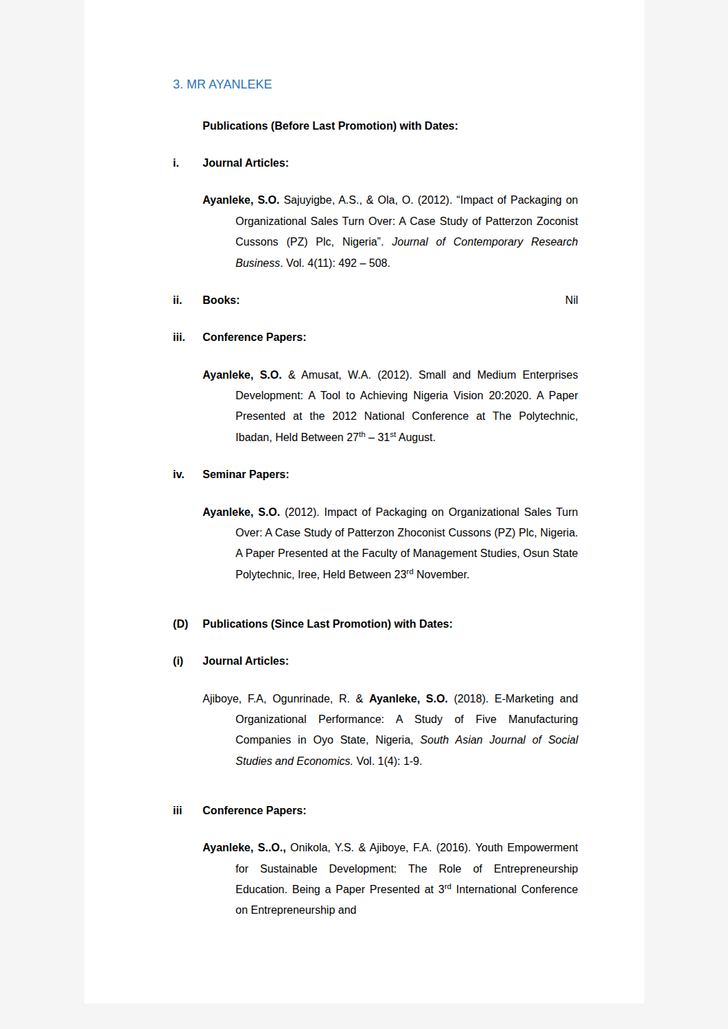3. MR AYANLEKE
Publications (Before Last Promotion) with Dates:
i.
Journal Articles:
Ayanleke, S.O. Sajuyigbe, A.S., & Ola, O. (2012). “Impact of Packaging on Organizational Sales Turn Over: A Case Study of Patterzon Zoconist Cussons (PZ) Plc, Nigeria”. Journal of Contemporary Research Business. Vol. 4(11): 492 – 508.
ii.
Books:Nil
iii.
Conference Papers:
Ayanleke, S.O. & Amusat, W.A. (2012). Small and Medium Enterprises Development: A Tool to Achieving Nigeria Vision 20:2020. A Paper Presented at the 2012 National Conference at The Polytechnic, Ibadan, Held Between 27th – 31st August.
iv.
Seminar Papers:
Ayanleke, S.O. (2012). Impact of Packaging on Organizational Sales Turn Over: A Case Study of Patterzon Zhoconist Cussons (PZ) Plc, Nigeria. A Paper Presented at the Faculty of Management Studies, Osun State Polytechnic, Iree, Held Between 23rd November.
(D)
Publications (Since Last Promotion) with Dates:
(i)
Journal Articles:
Ajiboye, F.A, Ogunrinade, R. & Ayanleke, S.O. (2018). E-Marketing and Organizational Performance: A Study of Five Manufacturing Companies in Oyo State, Nigeria, South Asian Journal of Social Studies and Economics. Vol. 1(4): 1-9.
iii
Conference Papers:
Ayanleke, S..O., Onikola, Y.S. & Ajiboye, F.A. (2016). Youth Empowerment for Sustainable Development: The Role of Entrepreneurship Education. Being a Paper Presented at 3rd International Conference on Entrepreneurship and